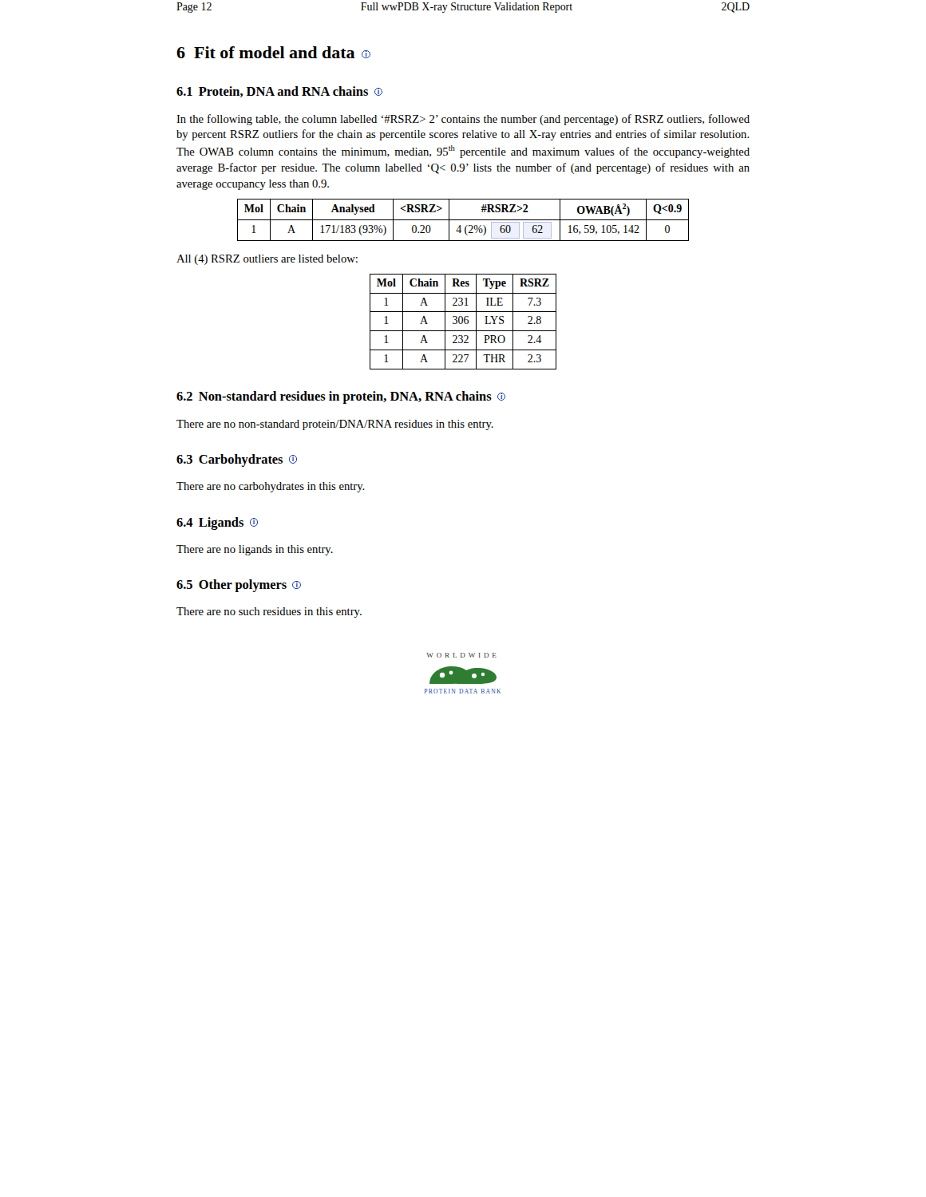Page 12
Full wwPDB X-ray Structure Validation Report
2QLD
6 Fit of model and data i
6.1 Protein, DNA and RNA chains i
In the following table, the column labelled ‘#RSRZ> 2’ contains the number (and percentage) of RSRZ outliers, followed by percent RSRZ outliers for the chain as percentile scores relative to all X-ray entries and entries of similar resolution. The OWAB column contains the minimum, median, 95th percentile and maximum values of the occupancy-weighted average B-factor per residue. The column labelled ‘Q< 0.9’ lists the number of (and percentage) of residues with an average occupancy less than 0.9.
| Mol | Chain | Analysed | <RSRZ> | #RSRZ>2 | OWAB(Å 2 ) | Q<0.9 |
| --- | --- | --- | --- | --- | --- | --- |
| 1 | A | 171/183 (93%) | 0.20 | 4 (2%) 60 62 | 16, 59, 105, 142 | 0 |
All (4) RSRZ outliers are listed below:
| Mol | Chain | Res | Type | RSRZ |
| --- | --- | --- | --- | --- |
| 1 | A | 231 | ILE | 7.3 |
| 1 | A | 306 | LYS | 2.8 |
| 1 | A | 232 | PRO | 2.4 |
| 1 | A | 227 | THR | 2.3 |
6.2 Non-standard residues in protein, DNA, RNA chains i
There are no non-standard protein/DNA/RNA residues in this entry.
6.3 Carbohydrates i
There are no carbohydrates in this entry.
6.4 Ligands i
There are no ligands in this entry.
6.5 Other polymers i
There are no such residues in this entry.
WORLDWIDE
PROTEIN DATA BANK